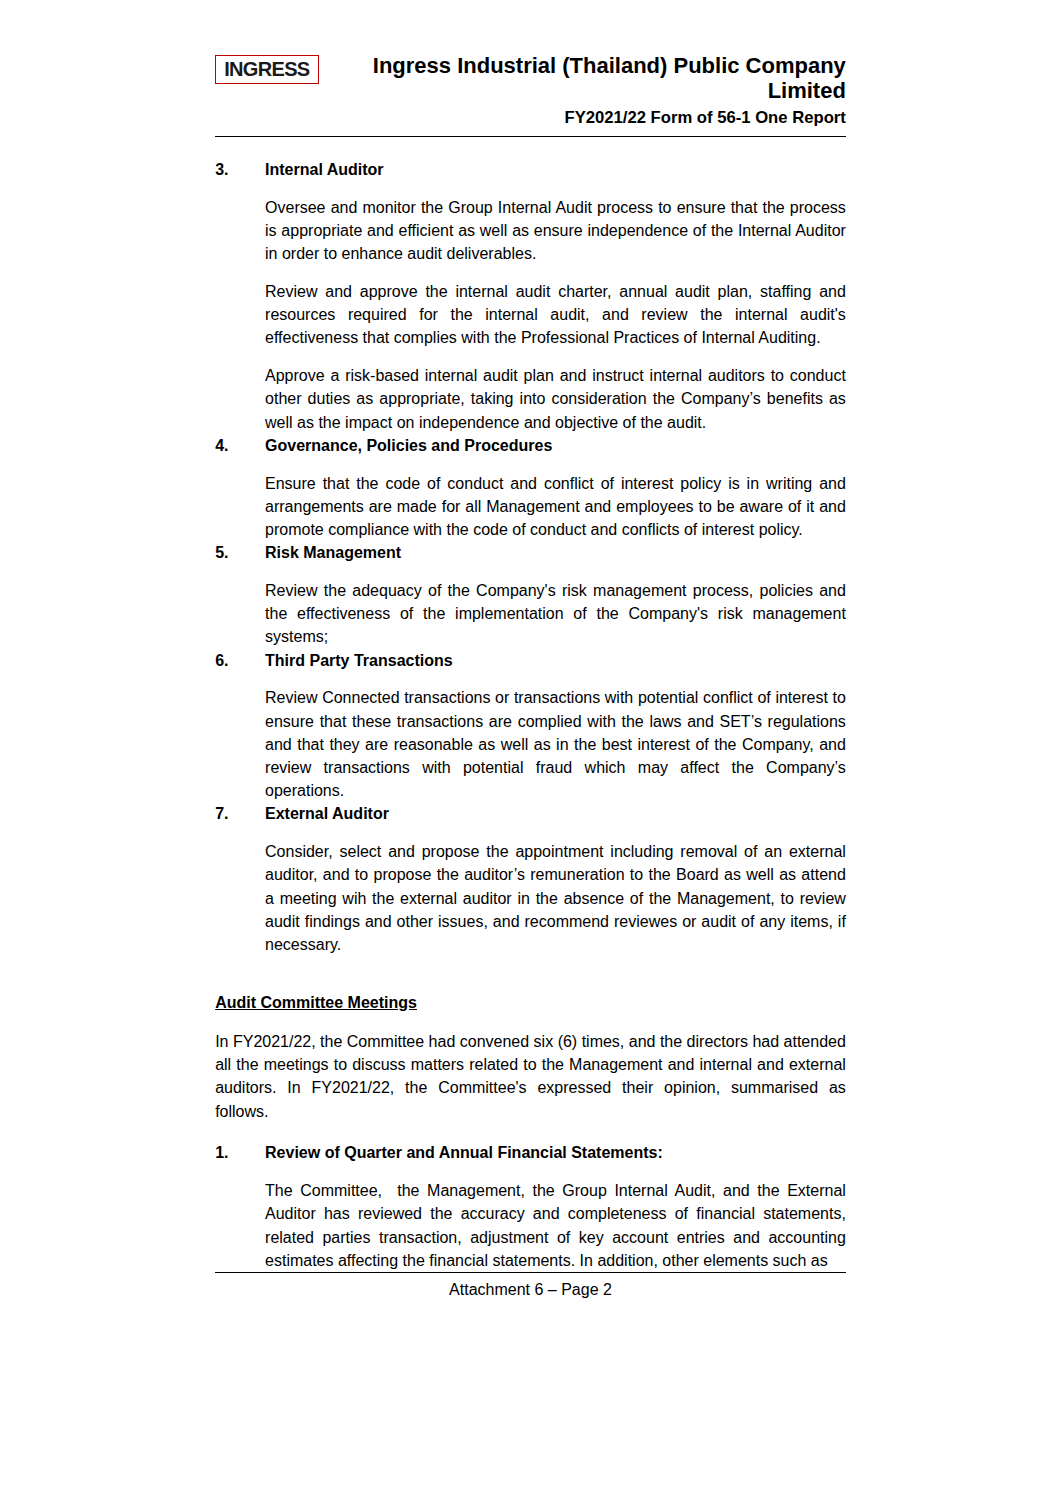INGRESS
Ingress Industrial (Thailand) Public Company Limited
FY2021/22 Form of 56-1 One Report
3.
Internal Auditor
Oversee and monitor the Group Internal Audit process to ensure that the process is appropriate and efficient as well as ensure independence of the Internal Auditor in order to enhance audit deliverables.
Review and approve the internal audit charter, annual audit plan, staffing and resources required for the internal audit, and review the internal audit's effectiveness that complies with the Professional Practices of Internal Auditing.
Approve a risk-based internal audit plan and instruct internal auditors to conduct other duties as appropriate, taking into consideration the Company’s benefits as well as the impact on independence and objective of the audit.
4.
Governance, Policies and Procedures
Ensure that the code of conduct and conflict of interest policy is in writing and arrangements are made for all Management and employees to be aware of it and promote compliance with the code of conduct and conflicts of interest policy.
5.
Risk Management
Review the adequacy of the Company's risk management process, policies and the effectiveness of the implementation of the Company's risk management systems;
6.
Third Party Transactions
Review Connected transactions or transactions with potential conflict of interest to ensure that these transactions are complied with the laws and SET’s regulations and that they are reasonable as well as in the best interest of the Company, and review transactions with potential fraud which may affect the Company’s operations.
7.
External Auditor
Consider, select and propose the appointment including removal of an external auditor, and to propose the auditor’s remuneration to the Board as well as attend a meeting wih the external auditor in the absence of the Management, to review audit findings and other issues, and recommend reviewes or audit of any items, if necessary.
Audit Committee Meetings
In FY2021/22, the Committee had convened six (6) times, and the directors had attended all the meetings to discuss matters related to the Management and internal and external auditors. In FY2021/22, the Committee's expressed their opinion, summarised as follows.
1.
Review of Quarter and Annual Financial Statements:
The Committee, the Management, the Group Internal Audit, and the External Auditor has reviewed the accuracy and completeness of financial statements, related parties transaction, adjustment of key account entries and accounting estimates affecting the financial statements. In addition, other elements such as
Attachment 6 – Page 2